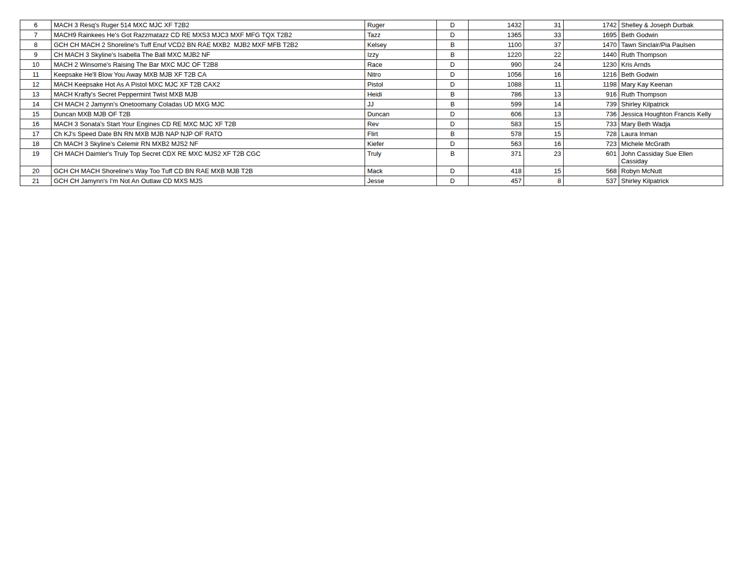| 6 | MACH 3 Resq's Ruger 514 MXC MJC XF T2B2 | Ruger | D | 1432 | 31 | 1742 | Shelley & Joseph Durbak |
| 7 | MACH9 Rainkees He's Got Razzmatazz CD RE MXS3 MJC3 MXF MFG TQX T2B2 | Tazz | D | 1365 | 33 | 1695 | Beth Godwin |
| 8 | GCH CH MACH 2 Shoreline's Tuff Enuf VCD2 BN RAE MXB2 MJB2 MXF MFB T2B2 | Kelsey | B | 1100 | 37 | 1470 | Tawn Sinclair/Pia Paulsen |
| 9 | CH MACH 3 Skyline's Isabella The Ball MXC MJB2 NF | Izzy | B | 1220 | 22 | 1440 | Ruth Thompson |
| 10 | MACH 2 Winsome's Raising The Bar MXC MJC OF T2B8 | Race | D | 990 | 24 | 1230 | Kris Arnds |
| 11 | Keepsake He'll Blow You Away MXB MJB XF T2B CA | Nitro | D | 1056 | 16 | 1216 | Beth Godwin |
| 12 | MACH Keepsake Hot As A Pistol MXC MJC XF T2B CAX2 | Pistol | D | 1088 | 11 | 1198 | Mary Kay Keenan |
| 13 | MACH Krafty's Secret Peppermint Twist MXB MJB | Heidi | B | 786 | 13 | 916 | Ruth Thompson |
| 14 | CH MACH 2 Jamynn's Onetoomany Coladas UD MXG MJC | JJ | B | 599 | 14 | 739 | Shirley Kilpatrick |
| 15 | Duncan MXB MJB OF T2B | Duncan | D | 606 | 13 | 736 | Jessica Houghton Francis Kelly |
| 16 | MACH 3 Sonata's Start Your Engines CD RE MXC MJC XF T2B | Rev | D | 583 | 15 | 733 | Mary Beth Wadja |
| 17 | Ch KJ's Speed Date BN RN MXB MJB NAP NJP OF RATO | Flirt | B | 578 | 15 | 728 | Laura Inman |
| 18 | Ch MACH 3 Skyline's Celemir RN MXB2 MJS2 NF | Kiefer | D | 563 | 16 | 723 | Michele McGrath |
| 19 | CH MACH Daimler's Truly Top Secret CDX RE MXC MJS2 XF T2B CGC | Truly | B | 371 | 23 | 601 | John Cassiday Sue Ellen Cassiday |
| 20 | GCH CH MACH Shoreline's Way Too Tuff CD BN RAE MXB MJB T2B | Mack | D | 418 | 15 | 568 | Robyn McNutt |
| 21 | GCH CH Jamynn's I'm Not An Outlaw CD MXS MJS | Jesse | D | 457 | 8 | 537 | Shirley Kilpatrick |